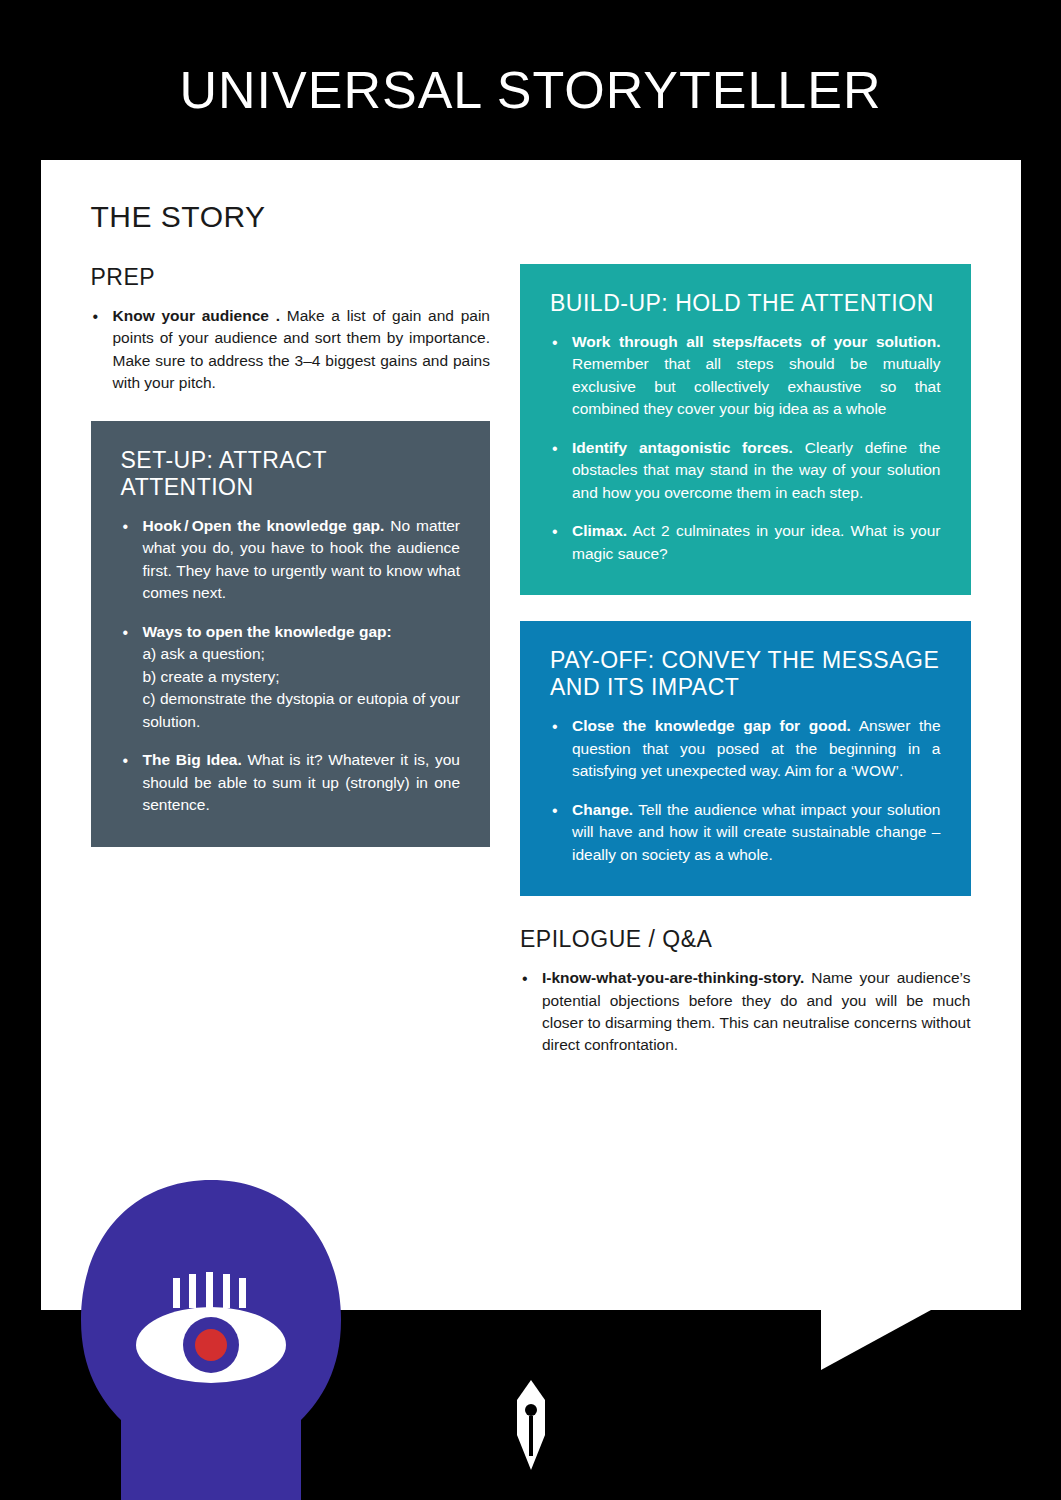Universal Storyteller
The Story
Prep
Know your audience . Make a list of gain and pain points of your audience and sort them by importance. Make sure to address the 3–4 biggest gains and pains with your pitch.
Set-up: Attract Attention
Hook / Open the knowledge gap. No matter what you do, you have to hook the audience first. They have to urgently want to know what comes next.
Ways to open the knowledge gap:
a) ask a question;
b) create a mystery;
c) demonstrate the dystopia or eutopia of your solution.
The Big Idea. What is it? Whatever it is, you should be able to sum it up (strongly) in one sentence.
Build-up: Hold the Attention
Work through all steps/facets of your solution. Remember that all steps should be mutually exclusive but collectively exhaustive so that combined they cover your big idea as a whole
Identify antagonistic forces. Clearly define the obstacles that may stand in the way of your solution and how you overcome them in each step.
Climax. Act 2 culminates in your idea. What is your magic sauce?
Pay-off: Convey the Message
and its Impact
Close the knowledge gap for good. Answer the question that you posed at the beginning in a satisfying yet unexpected way. Aim for a ‘WOW’.
Change. Tell the audience what impact your solution will have and how it will create sustainable change – ideally on society as a whole.
Epilogue / Q&A
I-know-what-you-are-thinking-story. Name your audience’s potential objections before they do and you will be much closer to disarming them. This can neutralise concerns without direct confrontation.